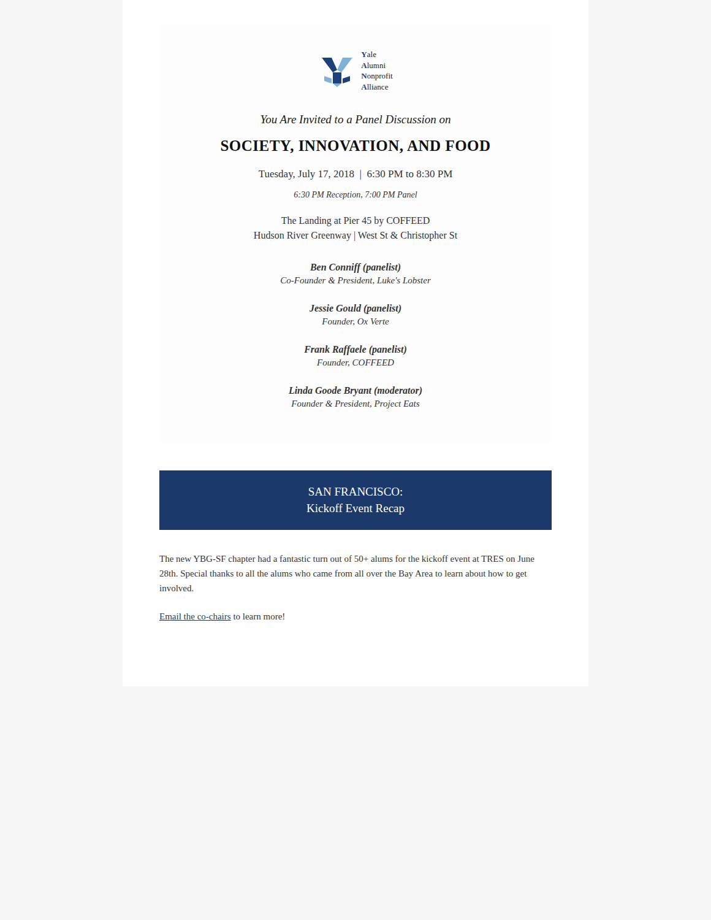| | Y ale A lumni N onprofit A lliance |
You Are Invited to a Panel Discussion on
SOCIETY, INNOVATION, AND FOOD
Tuesday, July 17, 2018 | 6:30 PM to 8:30 PM
6:30 PM Reception, 7:00 PM Panel
The Landing at Pier 45 by COFFEED
Hudson River Greenway | West St & Christopher St
Ben Conniff (panelist) Co-Founder & President, Luke's Lobster
Jessie Gould (panelist) Founder, Ox Verte
Frank Raffaele (panelist) Founder, COFFEED
Linda Goode Bryant (moderator) Founder & President, Project Eats
SAN FRANCISCO:
Kickoff Event Recap
The new YBG-SF chapter had a fantastic turn out of 50+ alums for the kickoff event at TRES on June 28th. Special thanks to all the alums who came from all over the Bay Area to learn about how to get involved.
Email the co-chairs to learn more!